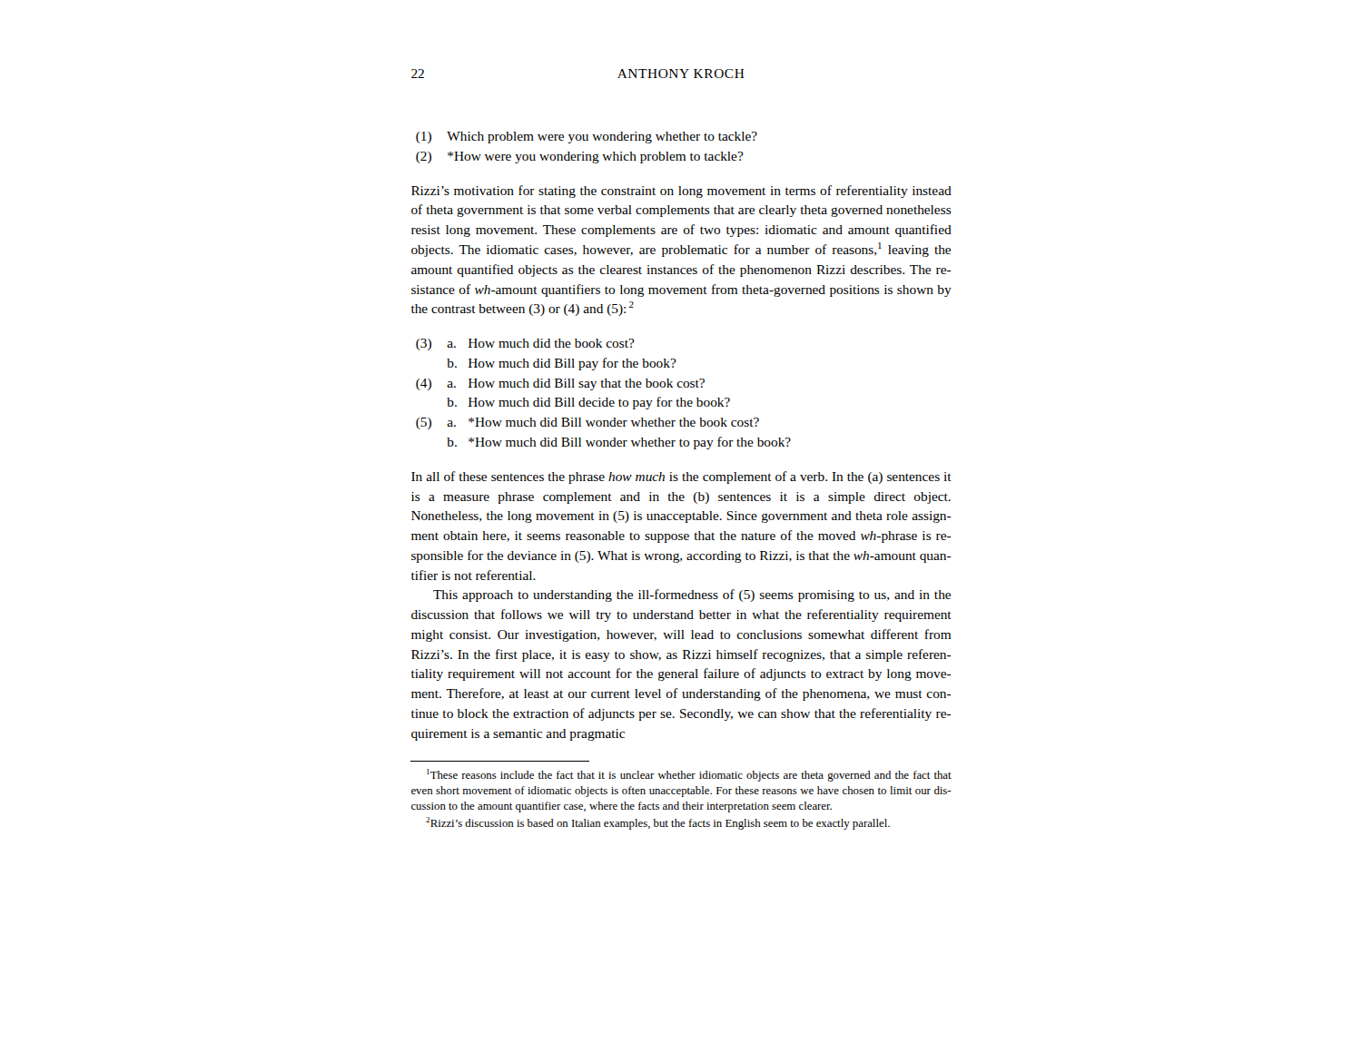22
ANTHONY KROCH
(1) Which problem were you wondering whether to tackle?
(2) *How were you wondering which problem to tackle?
Rizzi’s motivation for stating the constraint on long movement in terms of referentiality instead of theta government is that some verbal complements that are clearly theta governed nonetheless resist long movement. These complements are of two types: idiomatic and amount quantified objects. The idiomatic cases, however, are problematic for a number of reasons,1 leaving the amount quantified objects as the clearest instances of the phenomenon Rizzi describes. The resistance of wh-amount quantifiers to long movement from theta-governed positions is shown by the contrast between (3) or (4) and (5): 2
(3) a. How much did the book cost?
b. How much did Bill pay for the book?
(4) a. How much did Bill say that the book cost?
b. How much did Bill decide to pay for the book?
(5) a. *How much did Bill wonder whether the book cost?
b. *How much did Bill wonder whether to pay for the book?
In all of these sentences the phrase how much is the complement of a verb. In the (a) sentences it is a measure phrase complement and in the (b) sentences it is a simple direct object. Nonetheless, the long movement in (5) is unacceptable. Since government and theta role assignment obtain here, it seems reasonable to suppose that the nature of the moved wh-phrase is responsible for the deviance in (5). What is wrong, according to Rizzi, is that the wh-amount quantifier is not referential.
This approach to understanding the ill-formedness of (5) seems promising to us, and in the discussion that follows we will try to understand better in what the referentiality requirement might consist. Our investigation, however, will lead to conclusions somewhat different from Rizzi’s. In the first place, it is easy to show, as Rizzi himself recognizes, that a simple referentiality requirement will not account for the general failure of adjuncts to extract by long movement. Therefore, at least at our current level of understanding of the phenomena, we must continue to block the extraction of adjuncts per se. Secondly, we can show that the referentiality requirement is a semantic and pragmatic
1These reasons include the fact that it is unclear whether idiomatic objects are theta governed and the fact that even short movement of idiomatic objects is often unacceptable. For these reasons we have chosen to limit our discussion to the amount quantifier case, where the facts and their interpretation seem clearer.
2Rizzi’s discussion is based on Italian examples, but the facts in English seem to be exactly parallel.